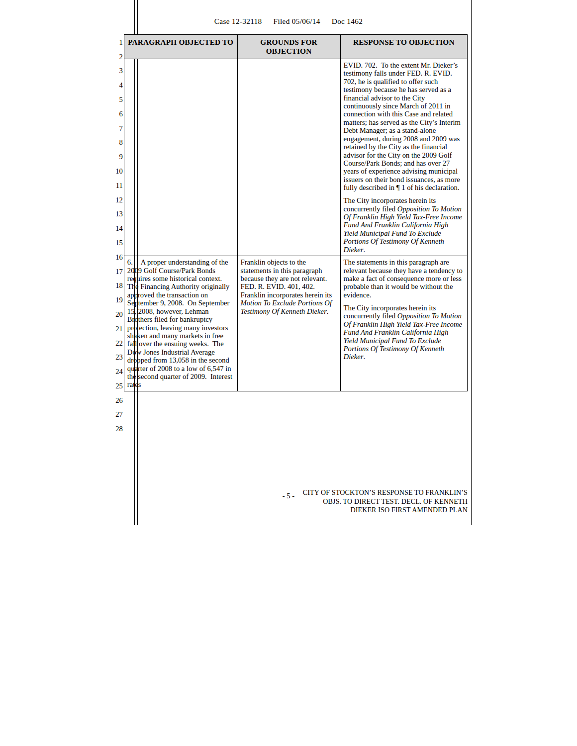Case 12-32118 Filed 05/06/14 Doc 1462
1
2
3
4
5
6
7
8
9
10
11
12
13
14
15
16
17
18
19
20
21
22
23
24
25
26
27
28
| PARAGRAPH OBJECTED TO | GROUNDS FOR OBJECTION | RESPONSE TO OBJECTION |
| --- | --- | --- |
| | | EVID. 702. To the extent Mr. Dieker’s testimony falls under FED. R. EVID. 702, he is qualified to offer such testimony because he has served as a financial advisor to the City continuously since March of 2011 in connection with this Case and related matters; has served as the City’s Interim Debt Manager; as a stand-alone engagement, during 2008 and 2009 was retained by the City as the financial advisor for the City on the 2009 Golf Course/Park Bonds; and has over 27 years of experience advising municipal issuers on their bond issuances, as more fully described in ¶ 1 of his declaration. The City incorporates herein its concurrently filed Opposition To Motion Of Franklin High Yield Tax-Free Income Fund And Franklin California High Yield Municipal Fund To Exclude Portions Of Testimony Of Kenneth Dieker . |
| 6. A proper understanding of the 2009 Golf Course/Park Bonds requires some historical context. The Financing Authority originally approved the transaction on September 9, 2008. On September 15, 2008, however, Lehman Brothers filed for bankruptcy protection, leaving many investors shaken and many markets in free fall over the ensuing weeks. The Dow Jones Industrial Average dropped from 13,058 in the second quarter of 2008 to a low of 6,547 in the second quarter of 2009. Interest rates | Franklin objects to the statements in this paragraph because they are not relevant. FED. R. EVID. 401, 402. Franklin incorporates herein its Motion To Exclude Portions Of Testimony Of Kenneth Dieker . | The statements in this paragraph are relevant because they have a tendency to make a fact of consequence more or less probable than it would be without the evidence. The City incorporates herein its concurrently filed Opposition To Motion Of Franklin High Yield Tax-Free Income Fund And Franklin California High Yield Municipal Fund To Exclude Portions Of Testimony Of Kenneth Dieker . |
- 5 -
CITY OF STOCKTON’S RESPONSE TO FRANKLIN’S
OBJS. TO DIRECT TEST. DECL. OF KENNETH
DIEKER ISO FIRST AMENDED PLAN